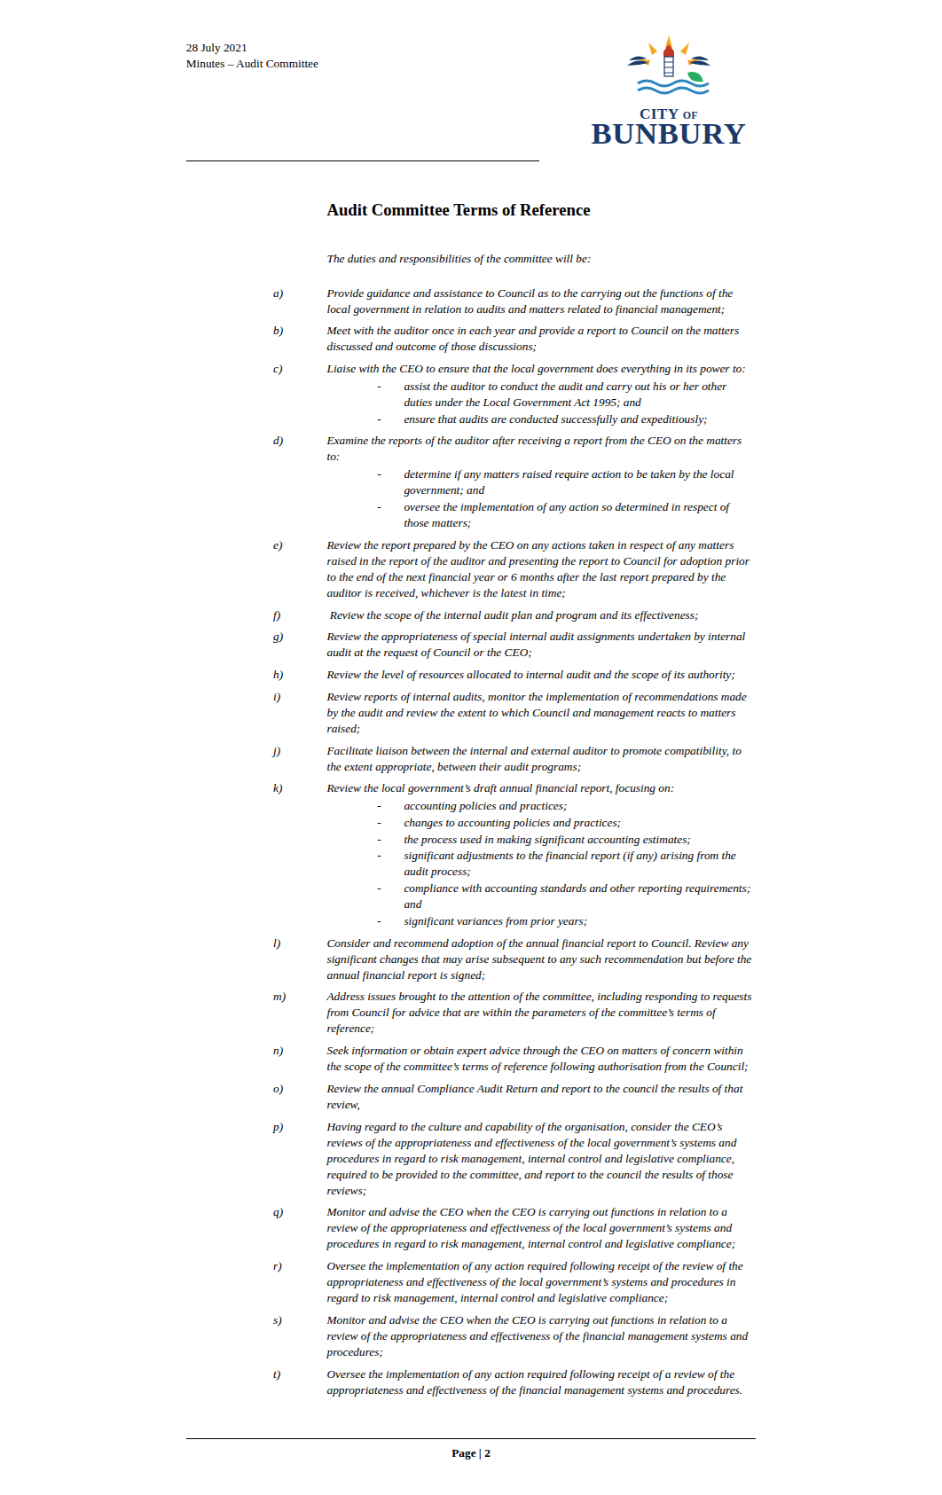28 July 2021
Minutes – Audit Committee
CITY OF
BUNBURY
Audit Committee Terms of Reference
The duties and responsibilities of the committee will be:
Provide guidance and assistance to Council as to the carrying out the functions of the local government in relation to audits and matters related to financial management;
Meet with the auditor once in each year and provide a report to Council on the matters discussed and outcome of those discussions;
Liaise with the CEO to ensure that the local government does everything in its power to:
assist the auditor to conduct the audit and carry out his or her other duties under the Local Government Act 1995; and
ensure that audits are conducted successfully and expeditiously;
Examine the reports of the auditor after receiving a report from the CEO on the matters to:
determine if any matters raised require action to be taken by the local government; and
oversee the implementation of any action so determined in respect of those matters;
Review the report prepared by the CEO on any actions taken in respect of any matters raised in the report of the auditor and presenting the report to Council for adoption prior to the end of the next financial year or 6 months after the last report prepared by the auditor is received, whichever is the latest in time;
Review the scope of the internal audit plan and program and its effectiveness;
Review the appropriateness of special internal audit assignments undertaken by internal audit at the request of Council or the CEO;
Review the level of resources allocated to internal audit and the scope of its authority;
Review reports of internal audits, monitor the implementation of recommendations made by the audit and review the extent to which Council and management reacts to matters raised;
Facilitate liaison between the internal and external auditor to promote compatibility, to the extent appropriate, between their audit programs;
Review the local government’s draft annual financial report, focusing on:
accounting policies and practices;
changes to accounting policies and practices;
the process used in making significant accounting estimates;
significant adjustments to the financial report (if any) arising from the audit process;
compliance with accounting standards and other reporting requirements; and
significant variances from prior years;
Consider and recommend adoption of the annual financial report to Council. Review any significant changes that may arise subsequent to any such recommendation but before the annual financial report is signed;
Address issues brought to the attention of the committee, including responding to requests from Council for advice that are within the parameters of the committee’s terms of reference;
Seek information or obtain expert advice through the CEO on matters of concern within the scope of the committee’s terms of reference following authorisation from the Council;
Review the annual Compliance Audit Return and report to the council the results of that review,
Having regard to the culture and capability of the organisation, consider the CEO’s reviews of the appropriateness and effectiveness of the local government’s systems and procedures in regard to risk management, internal control and legislative compliance, required to be provided to the committee, and report to the council the results of those reviews;
Monitor and advise the CEO when the CEO is carrying out functions in relation to a review of the appropriateness and effectiveness of the local government’s systems and procedures in regard to risk management, internal control and legislative compliance;
Oversee the implementation of any action required following receipt of the review of the appropriateness and effectiveness of the local government’s systems and procedures in regard to risk management, internal control and legislative compliance;
Monitor and advise the CEO when the CEO is carrying out functions in relation to a review of the appropriateness and effectiveness of the financial management systems and procedures;
Oversee the implementation of any action required following receipt of a review of the appropriateness and effectiveness of the financial management systems and procedures.
Page | 2